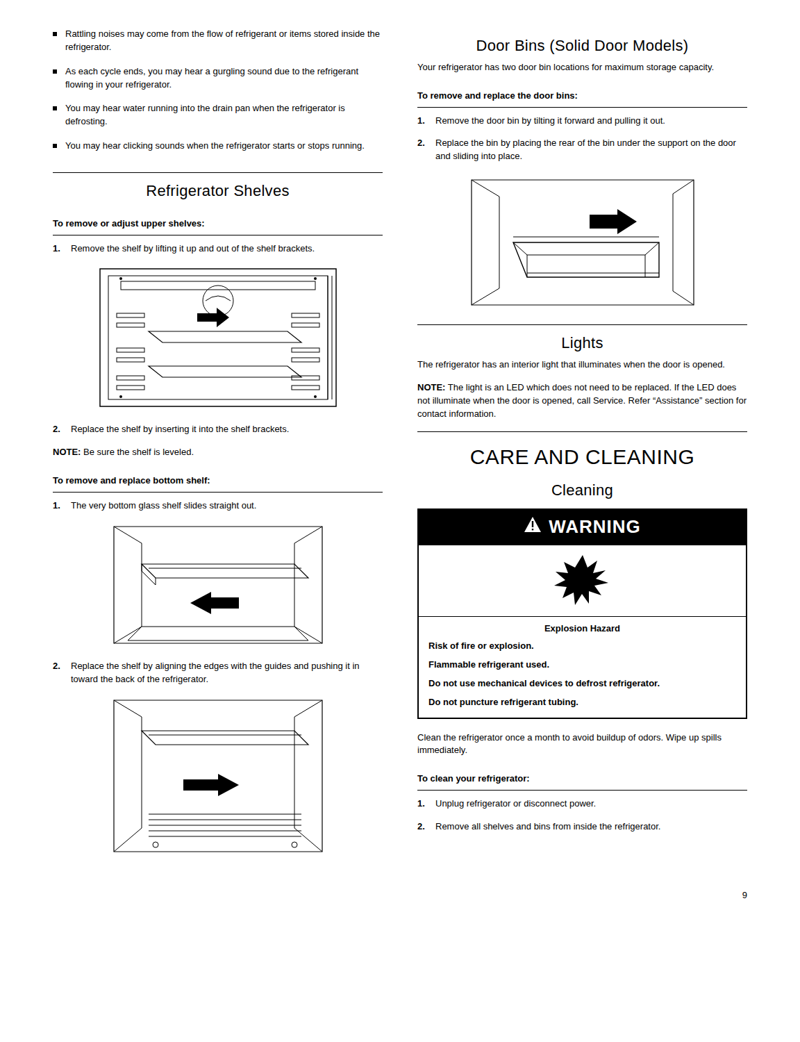Rattling noises may come from the flow of refrigerant or items stored inside the refrigerator.
As each cycle ends, you may hear a gurgling sound due to the refrigerant flowing in your refrigerator.
You may hear water running into the drain pan when the refrigerator is defrosting.
You may hear clicking sounds when the refrigerator starts or stops running.
Refrigerator Shelves
To remove or adjust upper shelves:
Remove the shelf by lifting it up and out of the shelf brackets.
Replace the shelf by inserting it into the shelf brackets.
NOTE: Be sure the shelf is leveled.
To remove and replace bottom shelf:
The very bottom glass shelf slides straight out.
Replace the shelf by aligning the edges with the guides and pushing it in toward the back of the refrigerator.
Door Bins (Solid Door Models)
Your refrigerator has two door bin locations for maximum storage capacity.
To remove and replace the door bins:
Remove the door bin by tilting it forward and pulling it out.
Replace the bin by placing the rear of the bin under the support on the door and sliding into place.
Lights
The refrigerator has an interior light that illuminates when the door is opened.
NOTE: The light is an LED which does not need to be replaced. If the LED does not illuminate when the door is opened, call Service. Refer “Assistance” section for contact information.
CARE AND CLEANING
Cleaning
WARNING
Explosion Hazard
Risk of fire or explosion.
Flammable refrigerant used.
Do not use mechanical devices to defrost refrigerator.
Do not puncture refrigerant tubing.
Clean the refrigerator once a month to avoid buildup of odors. Wipe up spills immediately.
To clean your refrigerator:
Unplug refrigerator or disconnect power.
Remove all shelves and bins from inside the refrigerator.
9